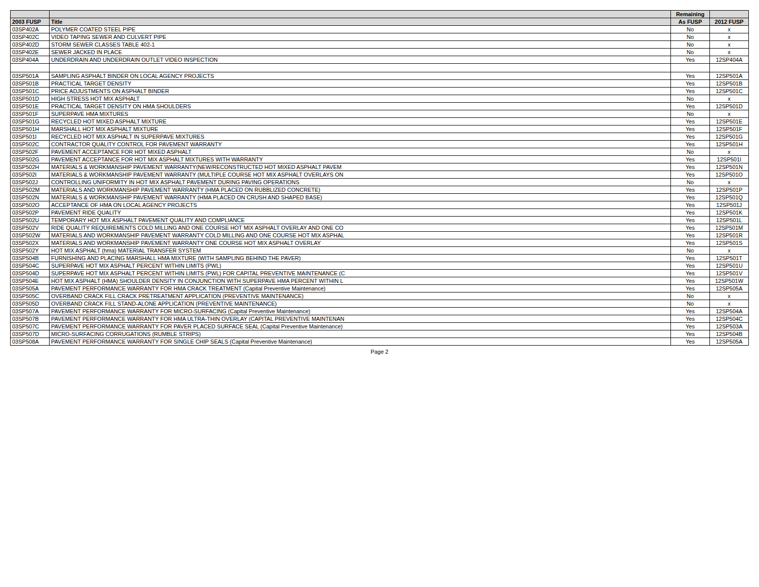| | | Remaining | |
| --- | --- | --- | --- |
| 2003 FUSP | Title | As FUSP | 2012 FUSP |
| 03SP402A | POLYMER COATED STEEL PIPE | No | x |
| 03SP402C | VIDEO TAPING SEWER AND CULVERT PIPE | No | x |
| 03SP402D | STORM SEWER CLASSES TABLE 402-1 | No | x |
| 03SP402E | SEWER JACKED IN PLACE | No | x |
| 03SP404A | UNDERDRAIN AND UNDERDRAIN OUTLET VIDEO INSPECTION | Yes | 12SP404A |
| 03SP501A | SAMPLING ASPHALT BINDER ON LOCAL AGENCY PROJECTS | Yes | 12SP501A |
| 03SP501B | PRACTICAL TARGET DENSITY | Yes | 12SP501B |
| 03SP501C | PRICE ADJUSTMENTS ON ASPHALT BINDER | Yes | 12SP501C |
| 03SP501D | HIGH STRESS HOT MIX ASPHALT | No | x |
| 03SP501E | PRACTICAL TARGET DENSITY ON HMA SHOULDERS | Yes | 12SP501D |
| 03SP501F | SUPERPAVE HMA MIXTURES | No | x |
| 03SP501G | RECYCLED HOT MIXED ASPHALT MIXTURE | Yes | 12SP501E |
| 03SP501H | MARSHALL HOT MIX ASPHALT MIXTURE | Yes | 12SP501F |
| 03SP501I | RECYCLED HOT MIX ASPHALT IN SUPERPAVE MIXTURES | Yes | 12SP501G |
| 03SP502C | CONTRACTOR QUALITY CONTROL FOR PAVEMENT WARRANTY | Yes | 12SP501H |
| 03SP502F | PAVEMENT ACCEPTANCE FOR HOT MIXED ASPHALT | No | x |
| 03SP502G | PAVEMENT ACCEPTANCE FOR HOT MIX ASPHALT MIXTURES WITH WARRANTY | Yes | 12SP501I |
| 03SP502H | MATERIALS & WORKMANSHIP PAVEMENT WARRANTY(NEW/RECONSTRUCTED HOT MIXED ASPHALT PAVEM | Yes | 12SP501N |
| 03SP502I | MATERIALS & WORKMANSHIP PAVEMENT WARRANTY (MULTIPLE COURSE HOT MIX ASPHALT OVERLAYS ON | Yes | 12SP501O |
| 03SP502J | CONTROLLING UNIFORMITY IN HOT MIX ASPHALT PAVEMENT DURING PAVING OPERATIONS | No | x |
| 03SP502M | MATERIALS AND WORKMANSHIP PAVEMENT WARRANTY (HMA PLACED ON RUBBLIZED CONCRETE) | Yes | 12SP501P |
| 03SP502N | MATERIALS & WORKMANSHIP PAVEMENT WARRANTY (HMA PLACED ON CRUSH AND SHAPED BASE) | Yes | 12SP501Q |
| 03SP502O | ACCEPTANCE OF HMA ON LOCAL AGENCY PROJECTS | Yes | 12SP501J |
| 03SP502P | PAVEMENT RIDE QUALITY | Yes | 12SP501K |
| 03SP502U | TEMPORARY HOT MIX ASPHALT PAVEMENT QUALITY AND COMPLIANCE | Yes | 12SP501L |
| 03SP502V | RIDE QUALITY REQUIREMENTS COLD MILLING AND ONE COURSE HOT MIX ASPHALT OVERLAY AND ONE CO | Yes | 12SP501M |
| 03SP502W | MATERIALS AND WORKMANSHIP PAVEMENT WARRANTY COLD MILLING AND ONE COURSE HOT MIX ASPHAL | Yes | 12SP501R |
| 03SP502X | MATERIALS AND WORKMANSHIP PAVEMENT WARRANTY ONE COURSE HOT MIX ASPHALT OVERLAY | Yes | 12SP501S |
| 03SP502Y | HOT MIX ASPHALT (hma) MATERIAL TRANSFER SYSTEM | No | x |
| 03SP504B | FURNISHING AND PLACING MARSHALL HMA MIXTURE (WITH SAMPLING BEHIND THE PAVER) | Yes | 12SP501T |
| 03SP504C | SUPERPAVE HOT MIX ASPHALT PERCENT WITHIN LIMITS (PWL) | Yes | 12SP501U |
| 03SP504D | SUPERPAVE HOT MIX ASPHALT PERCENT WITHIN LIMITS (PWL) FOR CAPITAL PREVENTIVE MAINTENANCE (C | Yes | 12SP501V |
| 03SP504E | HOT MIX ASPHALT (HMA) SHOULDER DENSITY IN CONJUNCTION WITH SUPERPAVE HMA PERCENT WITHIN L | Yes | 12SP501W |
| 03SP505A | PAVEMENT PERFORMANCE WARRANTY FOR HMA CRACK TREATMENT (Capital Preventive Maintenance) | Yes | 12SP505A |
| 03SP505C | OVERBAND CRACK FILL CRACK PRETREATMENT APPLICATION (PREVENTIVE MAINTENANCE) | No | x |
| 03SP505D | OVERBAND CRACK FILL STAND-ALONE APPLICATION (PREVENTIVE MAINTENANCE) | No | x |
| 03SP507A | PAVEMENT PERFORMANCE WARRANTY FOR MICRO-SURFACING (Capital Preventive Maintenance) | Yes | 12SP504A |
| 03SP507B | PAVEMENT PERFORMANCE WARRANTY FOR HMA ULTRA-THIN OVERLAY (CAPITAL PREVENTIVE MAINTENAN | Yes | 12SP504C |
| 03SP507C | PAVEMENT PERFORMANCE WARRANTY FOR PAVER PLACED SURFACE SEAL (Capital Preventive Maintenance) | Yes | 12SP503A |
| 03SP507D | MICRO-SURFACING CORRUGATIONS (RUMBLE STRIPS) | Yes | 12SP504B |
| 03SP508A | PAVEMENT PERFORMANCE WARRANTY FOR SINGLE CHIP SEALS (Capital Preventive Maintenance) | Yes | 12SP505A |
Page 2